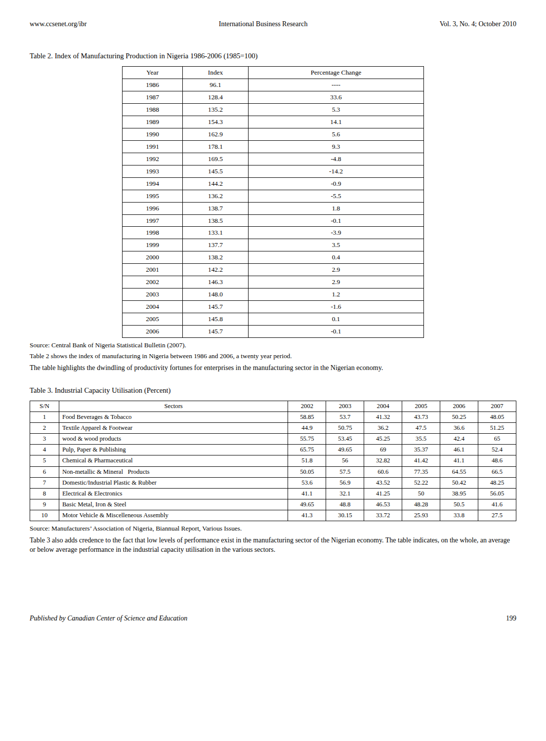www.ccsenet.org/ibr International Business Research Vol. 3, No. 4; October 2010
Table 2. Index of Manufacturing Production in Nigeria 1986-2006 (1985=100)
| Year | Index | Percentage Change |
| --- | --- | --- |
| 1986 | 96.1 | ---- |
| 1987 | 128.4 | 33.6 |
| 1988 | 135.2 | 5.3 |
| 1989 | 154.3 | 14.1 |
| 1990 | 162.9 | 5.6 |
| 1991 | 178.1 | 9.3 |
| 1992 | 169.5 | -4.8 |
| 1993 | 145.5 | -14.2 |
| 1994 | 144.2 | -0.9 |
| 1995 | 136.2 | -5.5 |
| 1996 | 138.7 | 1.8 |
| 1997 | 138.5 | -0.1 |
| 1998 | 133.1 | -3.9 |
| 1999 | 137.7 | 3.5 |
| 2000 | 138.2 | 0.4 |
| 2001 | 142.2 | 2.9 |
| 2002 | 146.3 | 2.9 |
| 2003 | 148.0 | 1.2 |
| 2004 | 145.7 | -1.6 |
| 2005 | 145.8 | 0.1 |
| 2006 | 145.7 | -0.1 |
Source: Central Bank of Nigeria Statistical Bulletin (2007).
Table 2 shows the index of manufacturing in Nigeria between 1986 and 2006, a twenty year period.
The table highlights the dwindling of productivity fortunes for enterprises in the manufacturing sector in the Nigerian economy.
Table 3. Industrial Capacity Utilisation (Percent)
| S/N | Sectors | 2002 | 2003 | 2004 | 2005 | 2006 | 2007 |
| --- | --- | --- | --- | --- | --- | --- | --- |
| 1 | Food Beverages & Tobacco | 58.85 | 53.7 | 41.32 | 43.73 | 50.25 | 48.05 |
| 2 | Textile Apparel & Footwear | 44.9 | 50.75 | 36.2 | 47.5 | 36.6 | 51.25 |
| 3 | wood & wood products | 55.75 | 53.45 | 45.25 | 35.5 | 42.4 | 65 |
| 4 | Pulp, Paper & Publishing | 65.75 | 49.65 | 69 | 35.37 | 46.1 | 52.4 |
| 5 | Chemical & Pharmaceutical | 51.8 | 56 | 32.82 | 41.42 | 41.1 | 48.6 |
| 6 | Non-metallic & Mineral Products | 50.05 | 57.5 | 60.6 | 77.35 | 64.55 | 66.5 |
| 7 | Domestic/Industrial Plastic & Rubber | 53.6 | 56.9 | 43.52 | 52.22 | 50.42 | 48.25 |
| 8 | Electrical & Electronics | 41.1 | 32.1 | 41.25 | 50 | 38.95 | 56.05 |
| 9 | Basic Metal, Iron & Steel | 49.65 | 48.8 | 46.53 | 48.28 | 50.5 | 41.6 |
| 10 | Motor Vehicle & Miscelleneous Assembly | 41.3 | 30.15 | 33.72 | 25.93 | 33.8 | 27.5 |
Source: Manufacturers’ Association of Nigeria, Biannual Report, Various Issues.
Table 3 also adds credence to the fact that low levels of performance exist in the manufacturing sector of the Nigerian economy. The table indicates, on the whole, an average or below average performance in the industrial capacity utilisation in the various sectors.
Published by Canadian Center of Science and Education 199